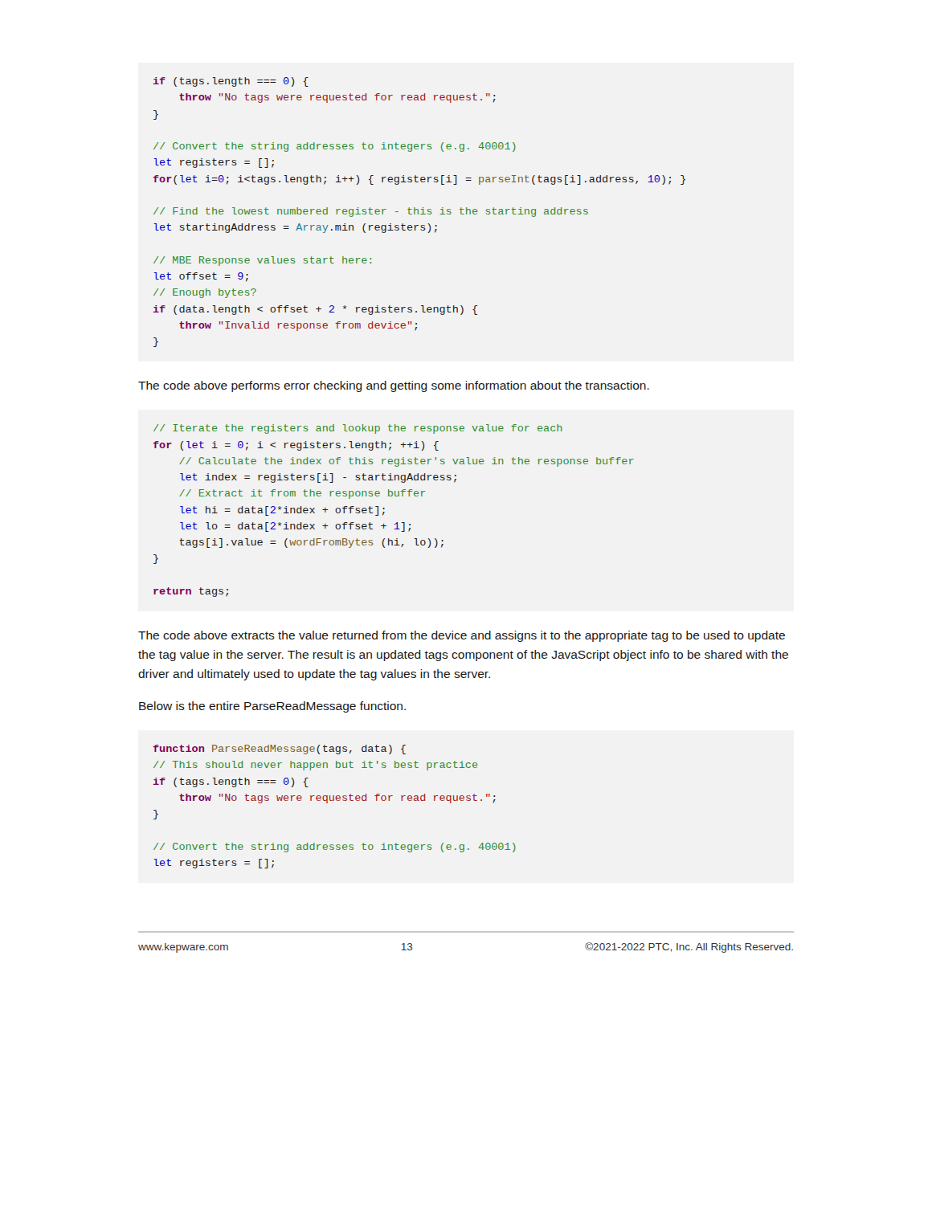if (tags.length === 0) {
    throw "No tags were requested for read request.";
}

// Convert the string addresses to integers (e.g. 40001)
let registers = [];
for(let i=0; i<tags.length; i++) { registers[i] = parseInt(tags[i].address, 10); }

// Find the lowest numbered register - this is the starting address
let startingAddress = Array.min (registers);

// MBE Response values start here:
let offset = 9;
// Enough bytes?
if (data.length < offset + 2 * registers.length) {
    throw "Invalid response from device";
}
The code above performs error checking and getting some information about the transaction.
// Iterate the registers and lookup the response value for each
for (let i = 0; i < registers.length; ++i) {
    // Calculate the index of this register's value in the response buffer
    let index = registers[i] - startingAddress;
    // Extract it from the response buffer
    let hi = data[2*index + offset];
    let lo = data[2*index + offset + 1];
    tags[i].value = (wordFromBytes (hi, lo));
}

return tags;
The code above extracts the value returned from the device and assigns it to the appropriate tag to be used to update the tag value in the server. The result is an updated tags component of the JavaScript object info to be shared with the driver and ultimately used to update the tag values in the server.
Below is the entire ParseReadMessage function.
function ParseReadMessage(tags, data) {
// This should never happen but it's best practice
if (tags.length === 0) {
    throw "No tags were requested for read request.";
}

// Convert the string addresses to integers (e.g. 40001)
let registers = [];
www.kepware.com 13 ©2021-2022 PTC, Inc. All Rights Reserved.